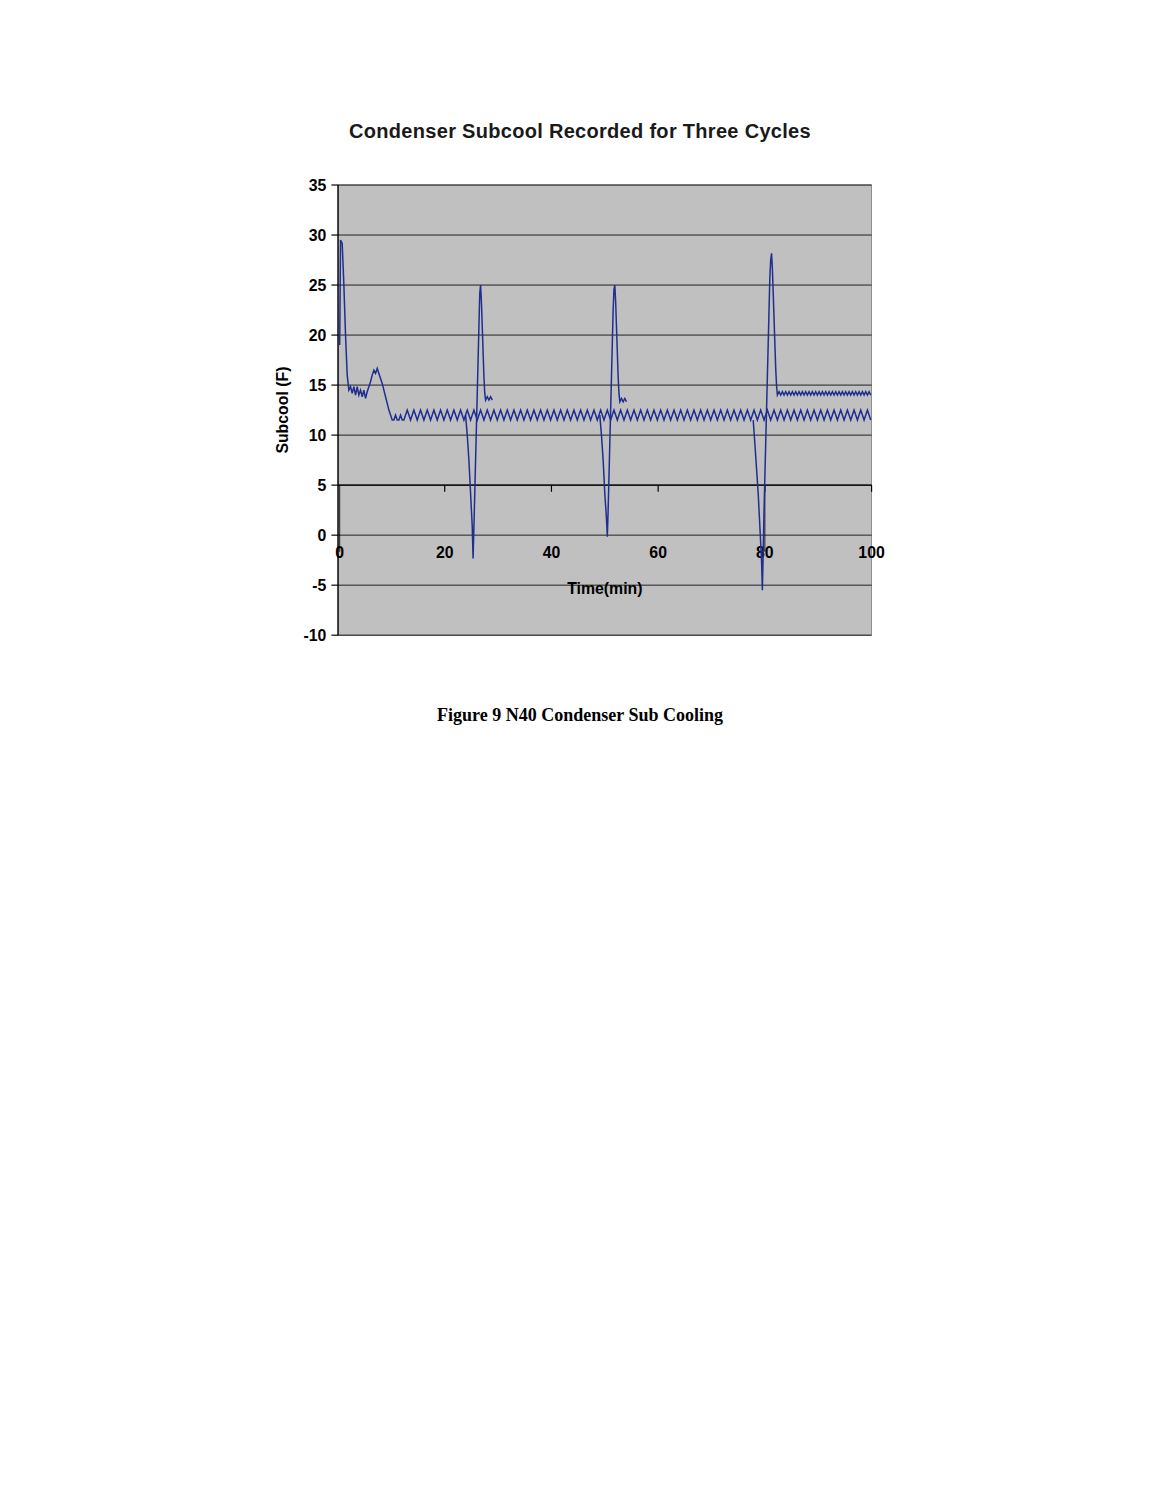Condenser Subcool Recorded for Three Cycles
Condenser Subcool Recorded for Three Cycles Line chart of Subcool in degrees Fahrenheit versus Time in minutes, showing three repeating cycles with sharp spikes near 25 minutes, 50 minutes and 79 minutes. 35 30 25 20 15 10 5 0 -5 -10 Subcool (F) 0 20 40 60 80 100 Time(min)
Figure 9 N40 Condenser Sub Cooling